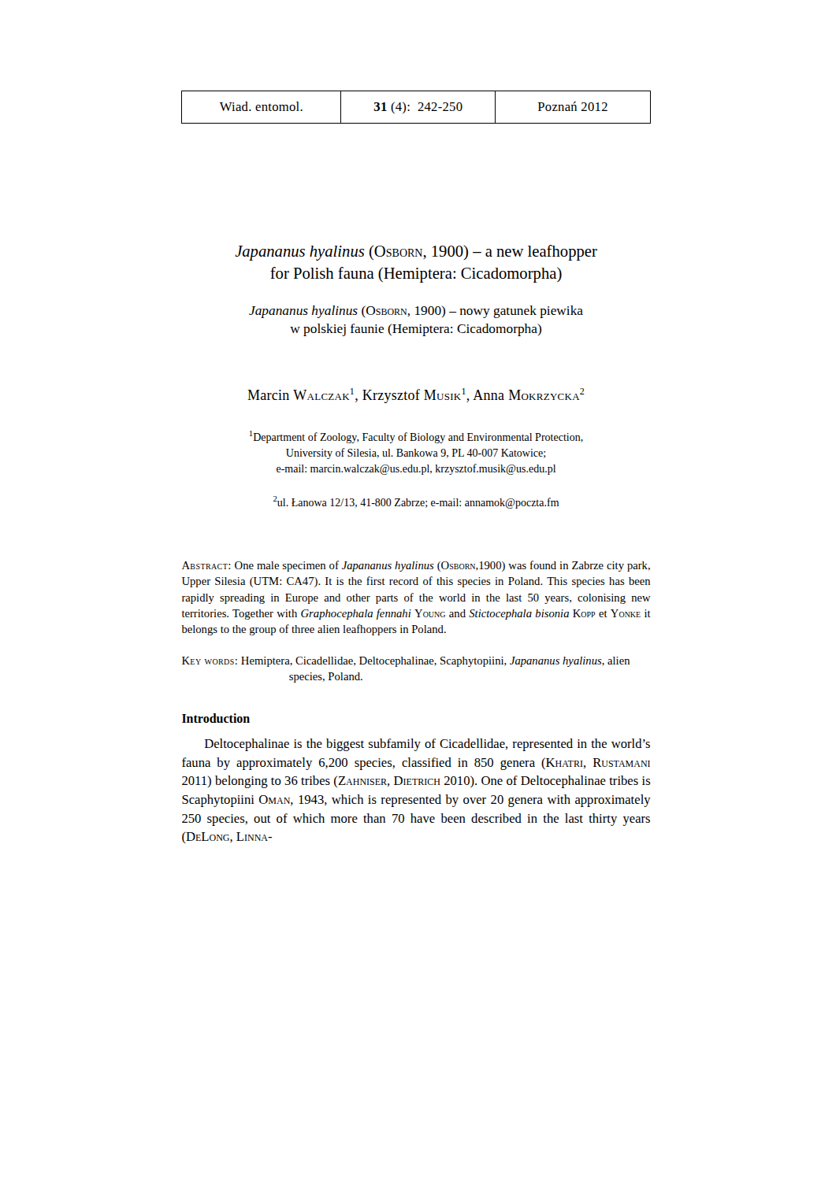| Wiad. entomol. | 31 (4): 242-250 | Poznań 2012 |
Japananus hyalinus (Osborn, 1900) – a new leafhopper
for Polish fauna (Hemiptera: Cicadomorpha)
Japananus hyalinus (Osborn, 1900) – nowy gatunek piewika
w polskiej faunie (Hemiptera: Cicadomorpha)
Marcin Walczak1, Krzysztof Musik1, Anna Mokrzycka2
1Department of Zoology, Faculty of Biology and Environmental Protection,
University of Silesia, ul. Bankowa 9, PL 40-007 Katowice;
e-mail: marcin.walczak@us.edu.pl, krzysztof.musik@us.edu.pl
2ul. Łanowa 12/13, 41-800 Zabrze; e-mail: annamok@poczta.fm
Abstract: One male specimen of Japananus hyalinus (Osborn,1900) was found in Zabrze city park, Upper Silesia (UTM: CA47). It is the first record of this species in Poland. This species has been rapidly spreading in Europe and other parts of the world in the last 50 years, colonising new territories. Together with Graphocephala fennahi Young and Stictocephala bisonia Kopp et Yonke it belongs to the group of three alien leafhoppers in Poland.
Key words: Hemiptera, Cicadellidae, Deltocephalinae, Scaphytopiini, Japananus hyalinus, alien species, Poland.
Introduction
Deltocephalinae is the biggest subfamily of Cicadellidae, represented in the world’s fauna by approximately 6,200 species, classified in 850 genera (Khatri, Rustamani 2011) belonging to 36 tribes (Zahniser, Dietrich 2010). One of Deltocephalinae tribes is Scaphytopiini Oman, 1943, which is represented by over 20 genera with approximately 250 species, out of which more than 70 have been described in the last thirty years (DeLong, Linna-